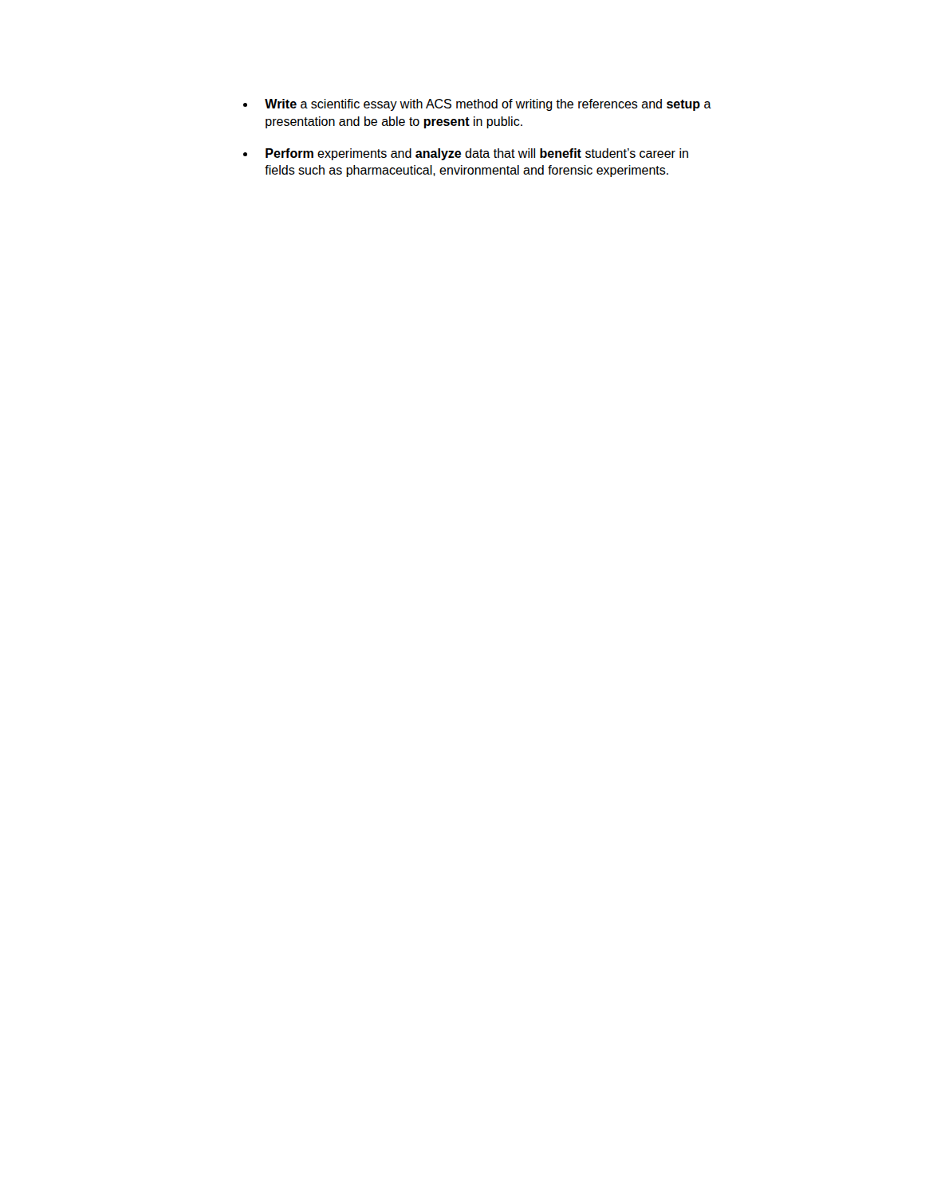Write a scientific essay with ACS method of writing the references and setup a presentation and be able to present in public.
Perform experiments and analyze data that will benefit student’s career in fields such as pharmaceutical, environmental and forensic experiments.